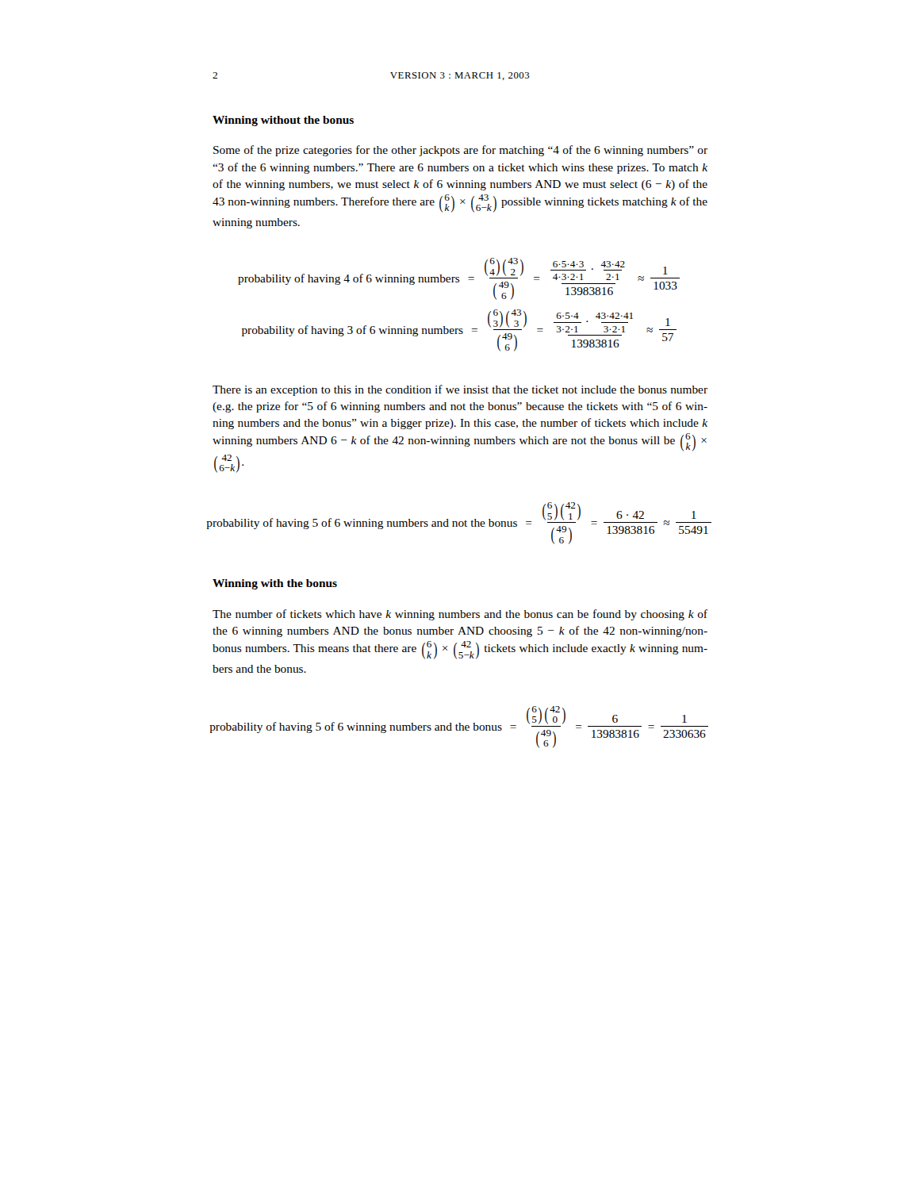2
Version 3 : March 1, 2003
Winning without the bonus
Some of the prize categories for the other jackpots are for matching “4 of the 6 winning numbers” or “3 of the 6 winning numbers.” There are 6 numbers on a ticket which wins these prizes. To match k of the winning numbers, we must select k of 6 winning numbers AND we must select (6 − k) of the 43 non-winning numbers. Therefore there are (6 k) × (436−k) possible winning tickets matching k of the winning numbers.
probability of having 4 of 6 winning numbers = (64)(432) (496) = 6·5·4·34·3·2·1·43·422·1 13983816 ≈ 11033
probability of having 3 of 6 winning numbers = (63)(433) (496) = 6·5·43·2·1·43·42·413·2·1 13983816 ≈ 157
There is an exception to this in the condition if we insist that the ticket not include the bonus number (e.g. the prize for “5 of 6 winning numbers and not the bonus” because the tickets with “5 of 6 winning numbers and the bonus” win a bigger prize). In this case, the number of tickets which include k winning numbers AND 6 − k of the 42 non-winning numbers which are not the bonus will be (6 k) × (426−k).
probability of having 5 of 6 winning numbers and not the bonus = (65)(421) (496) = 6 · 4213983816 ≈ 155491
Winning with the bonus
The number of tickets which have k winning numbers and the bonus can be found by choosing k of the 6 winning numbers AND the bonus number AND choosing 5 − k of the 42 non-winning/non-bonus numbers. This means that there are (6 k) × (425−k) tickets which include exactly k winning numbers and the bonus.
probability of having 5 of 6 winning numbers and the bonus = (65)(420) (496) = 613983816 = 12330636